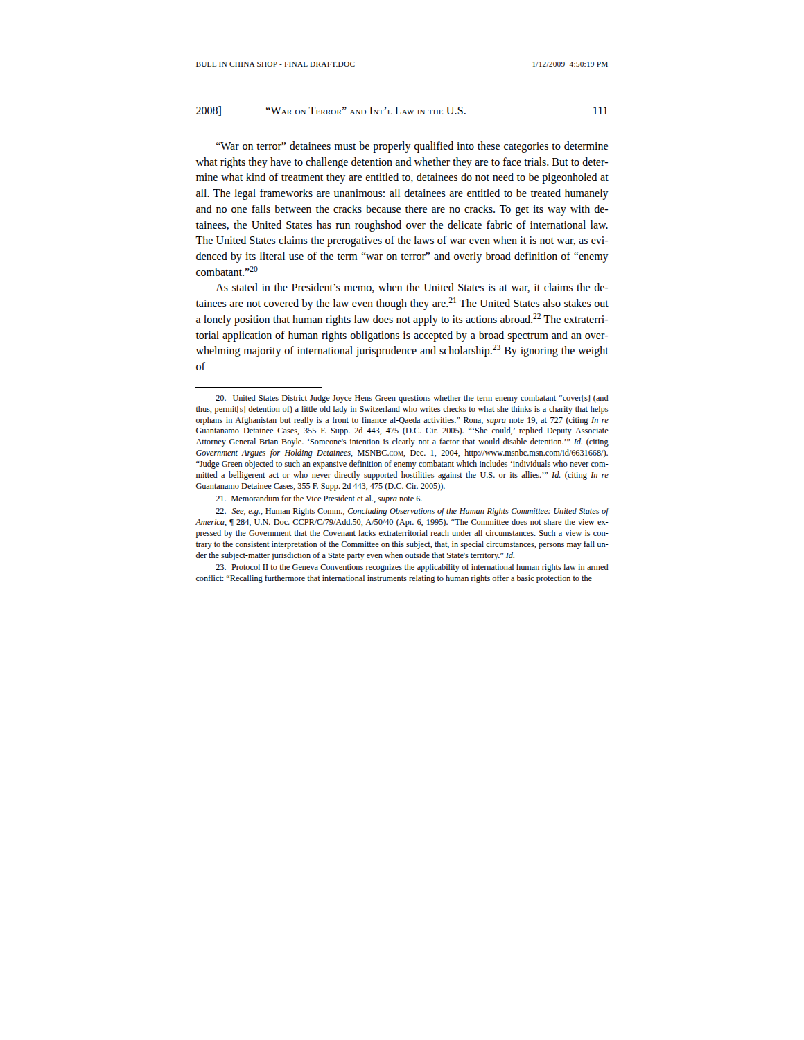Bull in China Shop - Final Draft.doc 1/12/2009 4:50:19 PM
2008] “War on Terror” and Int’l Law in the U.S. 111
“War on terror” detainees must be properly qualified into these categories to determine what rights they have to challenge detention and whether they are to face trials. But to determine what kind of treatment they are entitled to, detainees do not need to be pigeonholed at all. The legal frameworks are unanimous: all detainees are entitled to be treated humanely and no one falls between the cracks because there are no cracks. To get its way with detainees, the United States has run roughshod over the delicate fabric of international law. The United States claims the prerogatives of the laws of war even when it is not war, as evidenced by its literal use of the term “war on terror” and overly broad definition of “enemy combatant.”20
As stated in the President’s memo, when the United States is at war, it claims the detainees are not covered by the law even though they are.21 The United States also stakes out a lonely position that human rights law does not apply to its actions abroad.22 The extraterritorial application of human rights obligations is accepted by a broad spectrum and an overwhelming majority of international jurisprudence and scholarship.23 By ignoring the weight of
20. United States District Judge Joyce Hens Green questions whether the term enemy combatant “cover[s] (and thus, permit[s] detention of) a little old lady in Switzerland who writes checks to what she thinks is a charity that helps orphans in Afghanistan but really is a front to finance al-Qaeda activities.” Rona, supra note 19, at 727 (citing In re Guantanamo Detainee Cases, 355 F. Supp. 2d 443, 475 (D.C. Cir. 2005). “‘She could,’ replied Deputy Associate Attorney General Brian Boyle. ‘Someone's intention is clearly not a factor that would disable detention.’” Id. (citing Government Argues for Holding Detainees, MSNBC.com, Dec. 1, 2004, http://www.msnbc.msn.com/id/6631668/). “Judge Green objected to such an expansive definition of enemy combatant which includes ‘individuals who never committed a belligerent act or who never directly supported hostilities against the U.S. or its allies.’” Id. (citing In re Guantanamo Detainee Cases, 355 F. Supp. 2d 443, 475 (D.C. Cir. 2005)).
21. Memorandum for the Vice President et al., supra note 6.
22. See, e.g., Human Rights Comm., Concluding Observations of the Human Rights Committee: United States of America, ¶ 284, U.N. Doc. CCPR/C/79/Add.50, A/50/40 (Apr. 6, 1995). “The Committee does not share the view expressed by the Government that the Covenant lacks extraterritorial reach under all circumstances. Such a view is contrary to the consistent interpretation of the Committee on this subject, that, in special circumstances, persons may fall under the subject-matter jurisdiction of a State party even when outside that State's territory.” Id.
23. Protocol II to the Geneva Conventions recognizes the applicability of international human rights law in armed conflict: “Recalling furthermore that international instruments relating to human rights offer a basic protection to the